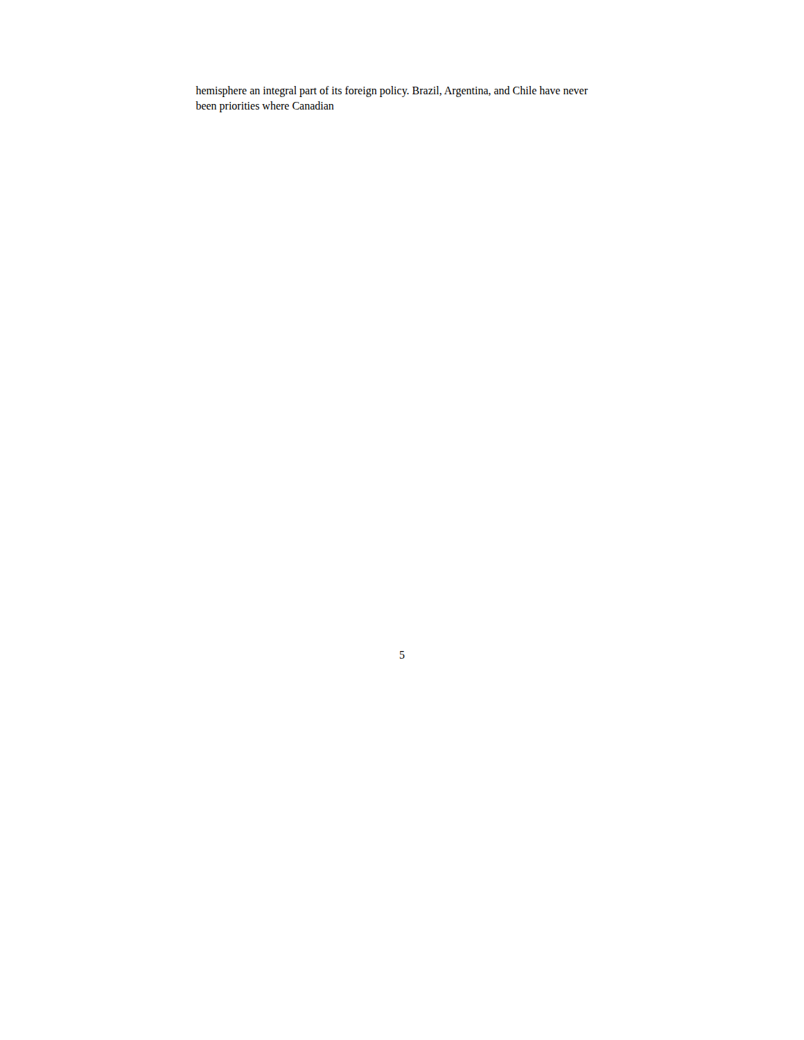hemisphere an integral part of its foreign policy. Brazil, Argentina, and Chile have never been priorities where Canadian
5